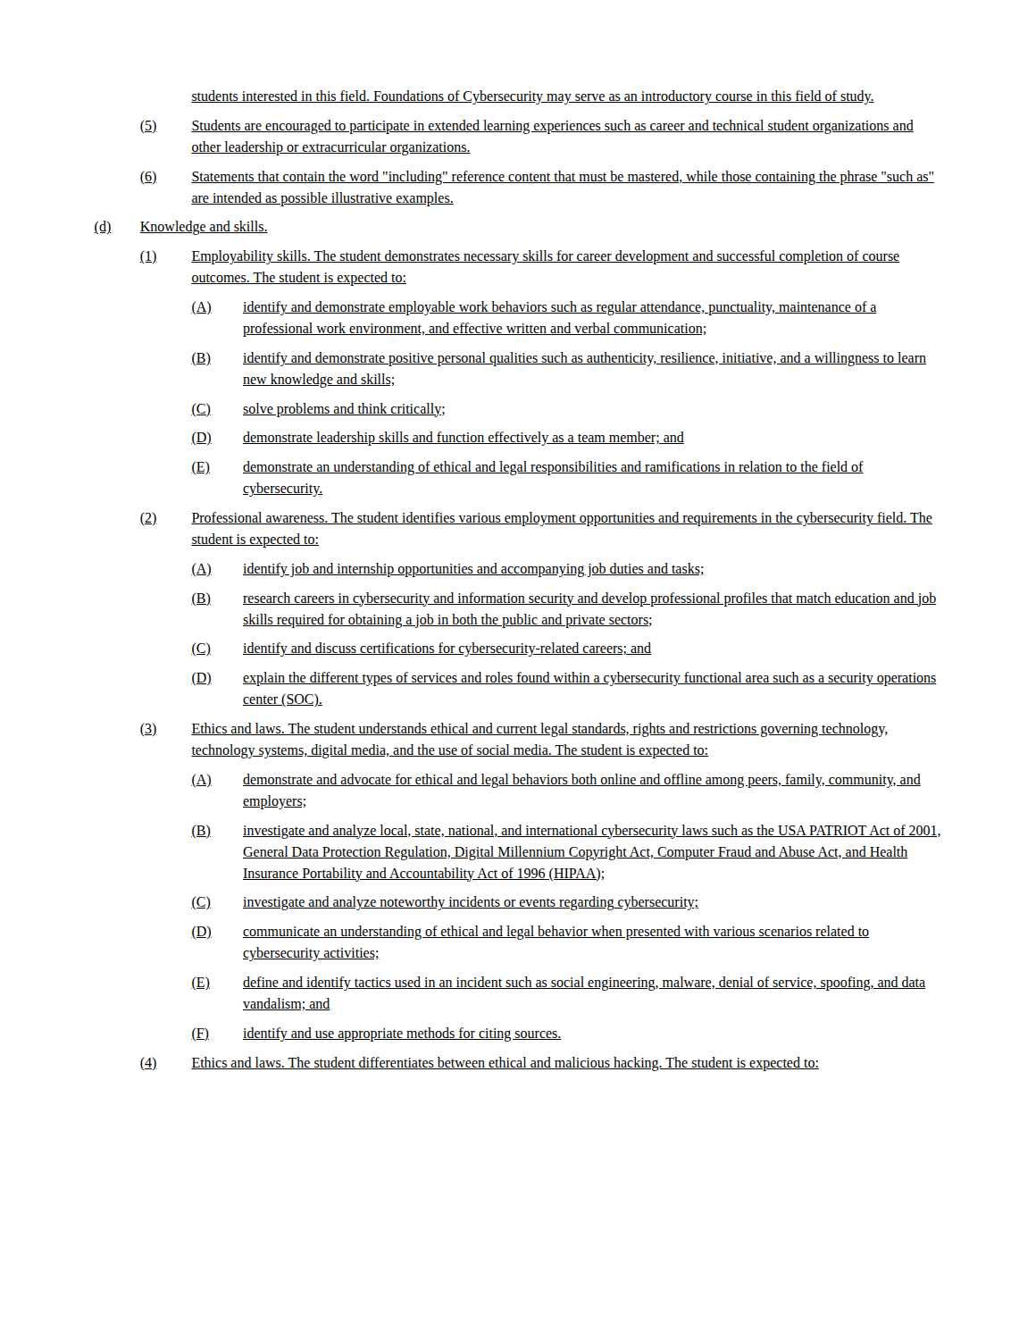students interested in this field. Foundations of Cybersecurity may serve as an introductory course in this field of study.
(5) Students are encouraged to participate in extended learning experiences such as career and technical student organizations and other leadership or extracurricular organizations.
(6) Statements that contain the word "including" reference content that must be mastered, while those containing the phrase "such as" are intended as possible illustrative examples.
(d) Knowledge and skills.
(1) Employability skills. The student demonstrates necessary skills for career development and successful completion of course outcomes. The student is expected to:
(A) identify and demonstrate employable work behaviors such as regular attendance, punctuality, maintenance of a professional work environment, and effective written and verbal communication;
(B) identify and demonstrate positive personal qualities such as authenticity, resilience, initiative, and a willingness to learn new knowledge and skills;
(C) solve problems and think critically;
(D) demonstrate leadership skills and function effectively as a team member; and
(E) demonstrate an understanding of ethical and legal responsibilities and ramifications in relation to the field of cybersecurity.
(2) Professional awareness. The student identifies various employment opportunities and requirements in the cybersecurity field. The student is expected to:
(A) identify job and internship opportunities and accompanying job duties and tasks;
(B) research careers in cybersecurity and information security and develop professional profiles that match education and job skills required for obtaining a job in both the public and private sectors;
(C) identify and discuss certifications for cybersecurity-related careers; and
(D) explain the different types of services and roles found within a cybersecurity functional area such as a security operations center (SOC).
(3) Ethics and laws. The student understands ethical and current legal standards, rights and restrictions governing technology, technology systems, digital media, and the use of social media. The student is expected to:
(A) demonstrate and advocate for ethical and legal behaviors both online and offline among peers, family, community, and employers;
(B) investigate and analyze local, state, national, and international cybersecurity laws such as the USA PATRIOT Act of 2001, General Data Protection Regulation, Digital Millennium Copyright Act, Computer Fraud and Abuse Act, and Health Insurance Portability and Accountability Act of 1996 (HIPAA);
(C) investigate and analyze noteworthy incidents or events regarding cybersecurity;
(D) communicate an understanding of ethical and legal behavior when presented with various scenarios related to cybersecurity activities;
(E) define and identify tactics used in an incident such as social engineering, malware, denial of service, spoofing, and data vandalism; and
(F) identify and use appropriate methods for citing sources.
(4) Ethics and laws. The student differentiates between ethical and malicious hacking. The student is expected to: